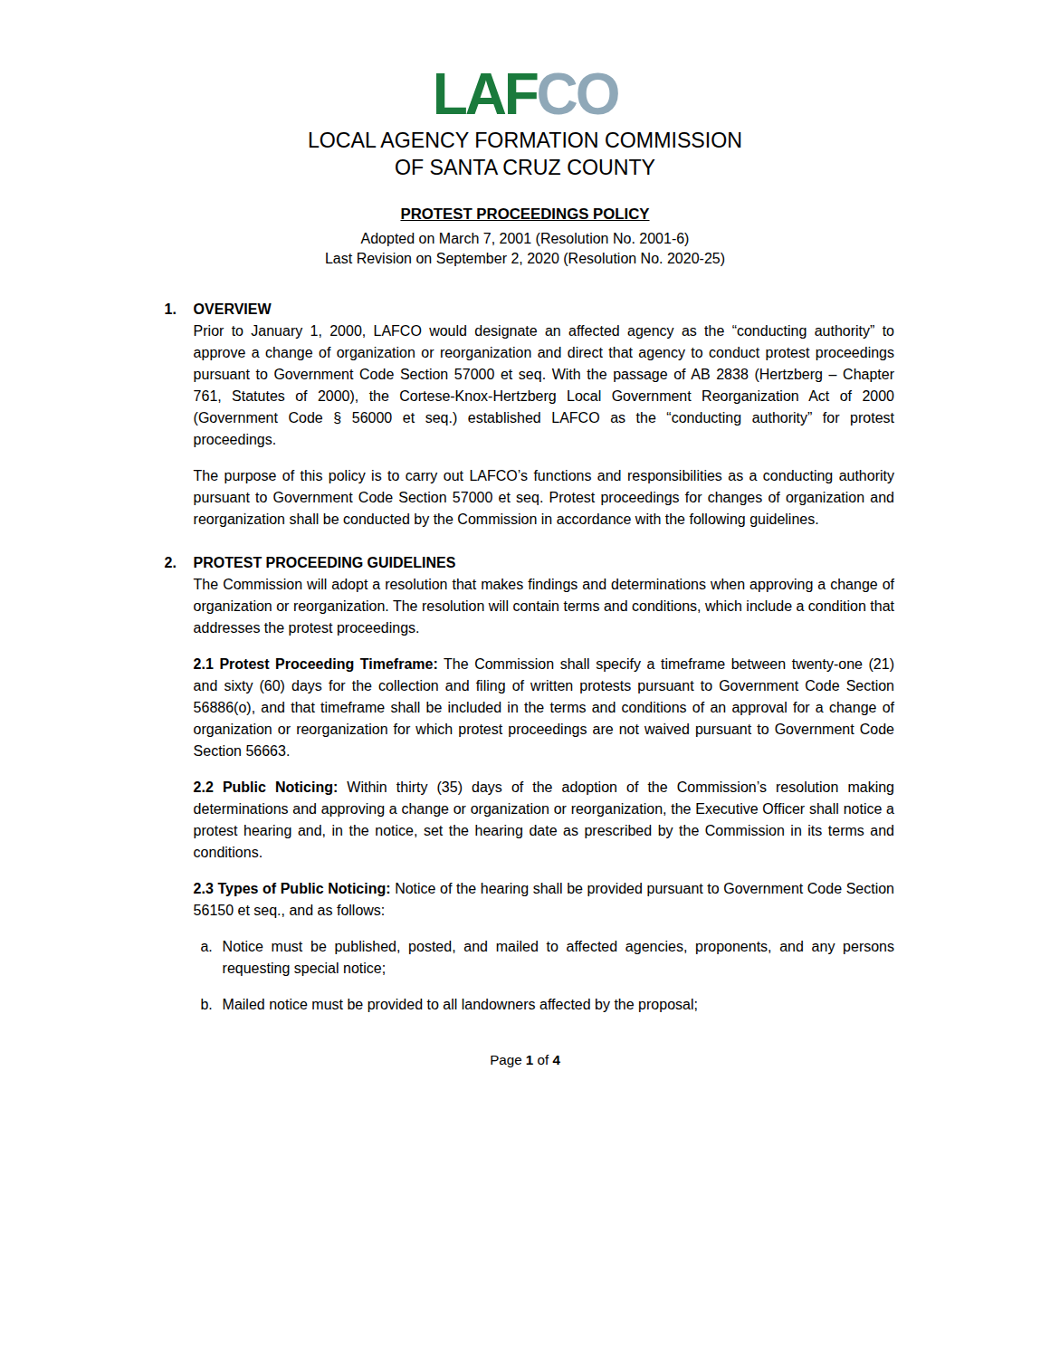LAFCO
LOCAL AGENCY FORMATION COMMISSION
OF SANTA CRUZ COUNTY
PROTEST PROCEEDINGS POLICY
Adopted on March 7, 2001 (Resolution No. 2001-6)
Last Revision on September 2, 2020 (Resolution No. 2020-25)
Overview
Prior to January 1, 2000, LAFCO would designate an affected agency as the “conducting authority” to approve a change of organization or reorganization and direct that agency to conduct protest proceedings pursuant to Government Code Section 57000 et seq. With the passage of AB 2838 (Hertzberg – Chapter 761, Statutes of 2000), the Cortese-Knox-Hertzberg Local Government Reorganization Act of 2000 (Government Code § 56000 et seq.) established LAFCO as the “conducting authority” for protest proceedings.
The purpose of this policy is to carry out LAFCO’s functions and responsibilities as a conducting authority pursuant to Government Code Section 57000 et seq. Protest proceedings for changes of organization and reorganization shall be conducted by the Commission in accordance with the following guidelines.
Protest Proceeding Guidelines
The Commission will adopt a resolution that makes findings and determinations when approving a change of organization or reorganization. The resolution will contain terms and conditions, which include a condition that addresses the protest proceedings.
2.1 Protest Proceeding Timeframe: The Commission shall specify a timeframe between twenty-one (21) and sixty (60) days for the collection and filing of written protests pursuant to Government Code Section 56886(o), and that timeframe shall be included in the terms and conditions of an approval for a change of organization or reorganization for which protest proceedings are not waived pursuant to Government Code Section 56663.
2.2 Public Noticing: Within thirty (35) days of the adoption of the Commission’s resolution making determinations and approving a change or organization or reorganization, the Executive Officer shall notice a protest hearing and, in the notice, set the hearing date as prescribed by the Commission in its terms and conditions.
2.3 Types of Public Noticing: Notice of the hearing shall be provided pursuant to Government Code Section 56150 et seq., and as follows:
Notice must be published, posted, and mailed to affected agencies, proponents, and any persons requesting special notice;
Mailed notice must be provided to all landowners affected by the proposal;
Page 1 of 4